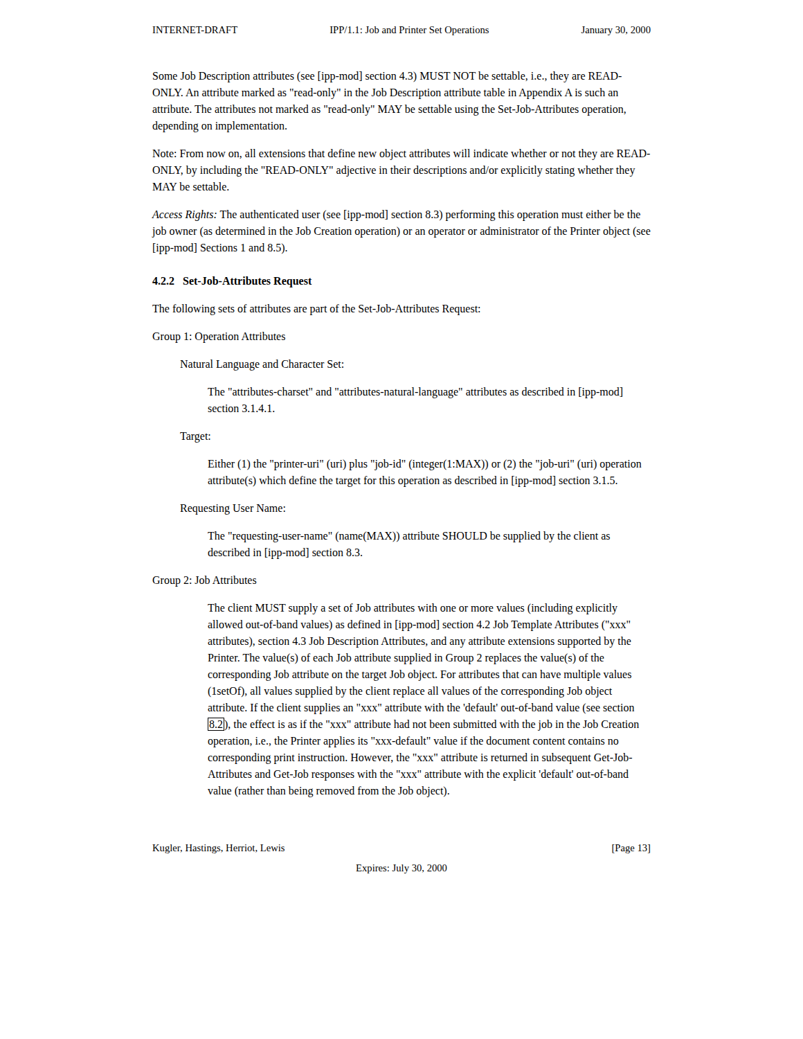INTERNET-DRAFT
IPP/1.1: Job and Printer Set Operations
January 30, 2000
Some Job Description attributes (see [ipp-mod] section 4.3) MUST NOT be settable, i.e., they are READ-ONLY. An attribute marked as "read-only" in the Job Description attribute table in Appendix A is such an attribute. The attributes not marked as "read-only" MAY be settable using the Set-Job-Attributes operation, depending on implementation.
Note: From now on, all extensions that define new object attributes will indicate whether or not they are READ-ONLY, by including the "READ-ONLY" adjective in their descriptions and/or explicitly stating whether they MAY be settable.
Access Rights: The authenticated user (see [ipp-mod] section 8.3) performing this operation must either be the job owner (as determined in the Job Creation operation) or an operator or administrator of the Printer object (see [ipp-mod] Sections 1 and 8.5).
4.2.2 Set-Job-Attributes Request
The following sets of attributes are part of the Set-Job-Attributes Request:
Group 1: Operation Attributes
Natural Language and Character Set:
The "attributes-charset" and "attributes-natural-language" attributes as described in [ipp-mod] section 3.1.4.1.
Target:
Either (1) the "printer-uri" (uri) plus "job-id" (integer(1:MAX)) or (2) the "job-uri" (uri) operation attribute(s) which define the target for this operation as described in [ipp-mod] section 3.1.5.
Requesting User Name:
The "requesting-user-name" (name(MAX)) attribute SHOULD be supplied by the client as described in [ipp-mod] section 8.3.
Group 2: Job Attributes
The client MUST supply a set of Job attributes with one or more values (including explicitly allowed out-of-band values) as defined in [ipp-mod] section 4.2 Job Template Attributes ("xxx" attributes), section 4.3 Job Description Attributes, and any attribute extensions supported by the Printer. The value(s) of each Job attribute supplied in Group 2 replaces the value(s) of the corresponding Job attribute on the target Job object. For attributes that can have multiple values (1setOf), all values supplied by the client replace all values of the corresponding Job object attribute. If the client supplies an "xxx" attribute with the 'default' out-of-band value (see section 8.2), the effect is as if the "xxx" attribute had not been submitted with the job in the Job Creation operation, i.e., the Printer applies its "xxx-default" value if the document content contains no corresponding print instruction. However, the "xxx" attribute is returned in subsequent Get-Job-Attributes and Get-Job responses with the "xxx" attribute with the explicit 'default' out-of-band value (rather than being removed from the Job object).
Kugler, Hastings, Herriot, Lewis [Page 13]
Expires: July 30, 2000